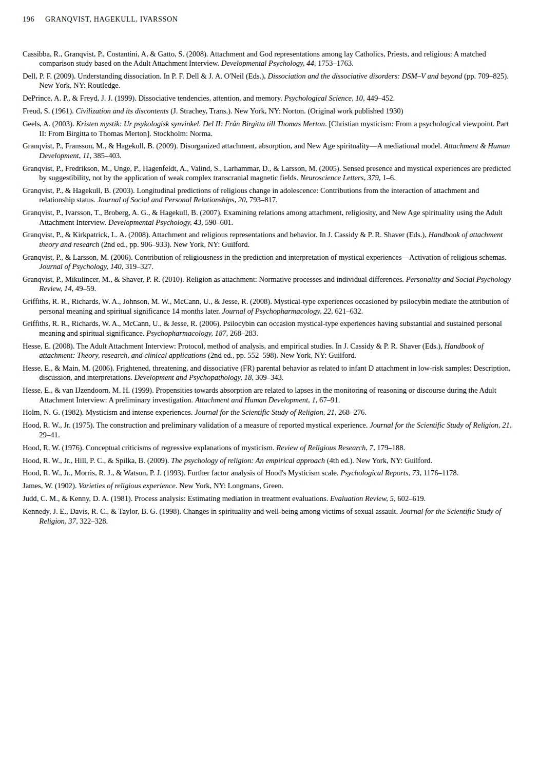196 GRANQVIST, HAGEKULL, IVARSSON
Cassibba, R., Granqvist, P., Costantini, A, & Gatto, S. (2008). Attachment and God representations among lay Catholics, Priests, and religious: A matched comparison study based on the Adult Attachment Interview. Developmental Psychology, 44, 1753–1763.
Dell, P. F. (2009). Understanding dissociation. In P. F. Dell & J. A. O'Neil (Eds.), Dissociation and the dissociative disorders: DSM–V and beyond (pp. 709–825). New York, NY: Routledge.
DePrince, A. P., & Freyd, J. J. (1999). Dissociative tendencies, attention, and memory. Psychological Science, 10, 449–452.
Freud, S. (1961). Civilization and its discontents (J. Strachey, Trans.). New York, NY: Norton. (Original work published 1930)
Geels, A. (2003). Kristen mystik: Ur psykologisk synvinkel. Del II: Från Birgitta till Thomas Merton. [Christian mysticism: From a psychological viewpoint. Part II: From Birgitta to Thomas Merton]. Stockholm: Norma.
Granqvist, P., Fransson, M., & Hagekull, B. (2009). Disorganized attachment, absorption, and New Age spirituality—A mediational model. Attachment & Human Development, 11, 385–403.
Granqvist, P., Fredrikson, M., Unge, P., Hagenfeldt, A., Valind, S., Larhammar, D., & Larsson, M. (2005). Sensed presence and mystical experiences are predicted by suggestibility, not by the application of weak complex transcranial magnetic fields. Neuroscience Letters, 379, 1–6.
Granqvist, P., & Hagekull, B. (2003). Longitudinal predictions of religious change in adolescence: Contributions from the interaction of attachment and relationship status. Journal of Social and Personal Relationships, 20, 793–817.
Granqvist, P., Ivarsson, T., Broberg, A. G., & Hagekull, B. (2007). Examining relations among attachment, religiosity, and New Age spirituality using the Adult Attachment Interview. Developmental Psychology, 43, 590–601.
Granqvist, P., & Kirkpatrick, L. A. (2008). Attachment and religious representations and behavior. In J. Cassidy & P. R. Shaver (Eds.), Handbook of attachment theory and research (2nd ed., pp. 906–933). New York, NY: Guilford.
Granqvist, P., & Larsson, M. (2006). Contribution of religiousness in the prediction and interpretation of mystical experiences—Activation of religious schemas. Journal of Psychology, 140, 319–327.
Granqvist, P., Mikulincer, M., & Shaver, P. R. (2010). Religion as attachment: Normative processes and individual differences. Personality and Social Psychology Review, 14, 49–59.
Griffiths, R. R., Richards, W. A., Johnson, M. W., McCann, U., & Jesse, R. (2008). Mystical-type experiences occasioned by psilocybin mediate the attribution of personal meaning and spiritual significance 14 months later. Journal of Psychopharmacology, 22, 621–632.
Griffiths, R. R., Richards, W. A., McCann, U., & Jesse, R. (2006). Psilocybin can occasion mystical-type experiences having substantial and sustained personal meaning and spiritual significance. Psychopharmacology, 187, 268–283.
Hesse, E. (2008). The Adult Attachment Interview: Protocol, method of analysis, and empirical studies. In J. Cassidy & P. R. Shaver (Eds.), Handbook of attachment: Theory, research, and clinical applications (2nd ed., pp. 552–598). New York, NY: Guilford.
Hesse, E., & Main, M. (2006). Frightened, threatening, and dissociative (FR) parental behavior as related to infant D attachment in low-risk samples: Description, discussion, and interpretations. Development and Psychopathology, 18, 309–343.
Hesse, E., & van IJzendoorn, M. H. (1999). Propensities towards absorption are related to lapses in the monitoring of reasoning or discourse during the Adult Attachment Interview: A preliminary investigation. Attachment and Human Development, 1, 67–91.
Holm, N. G. (1982). Mysticism and intense experiences. Journal for the Scientific Study of Religion, 21, 268–276.
Hood, R. W., Jr. (1975). The construction and preliminary validation of a measure of reported mystical experience. Journal for the Scientific Study of Religion, 21, 29–41.
Hood, R. W. (1976). Conceptual criticisms of regressive explanations of mysticism. Review of Religious Research, 7, 179–188.
Hood, R. W., Jr., Hill, P. C., & Spilka, B. (2009). The psychology of religion: An empirical approach (4th ed.). New York, NY: Guilford.
Hood, R. W., Jr., Morris, R. J., & Watson, P. J. (1993). Further factor analysis of Hood's Mysticism scale. Psychological Reports, 73, 1176–1178.
James, W. (1902). Varieties of religious experience. New York, NY: Longmans, Green.
Judd, C. M., & Kenny, D. A. (1981). Process analysis: Estimating mediation in treatment evaluations. Evaluation Review, 5, 602–619.
Kennedy, J. E., Davis, R. C., & Taylor, B. G. (1998). Changes in spirituality and well-being among victims of sexual assault. Journal for the Scientific Study of Religion, 37, 322–328.